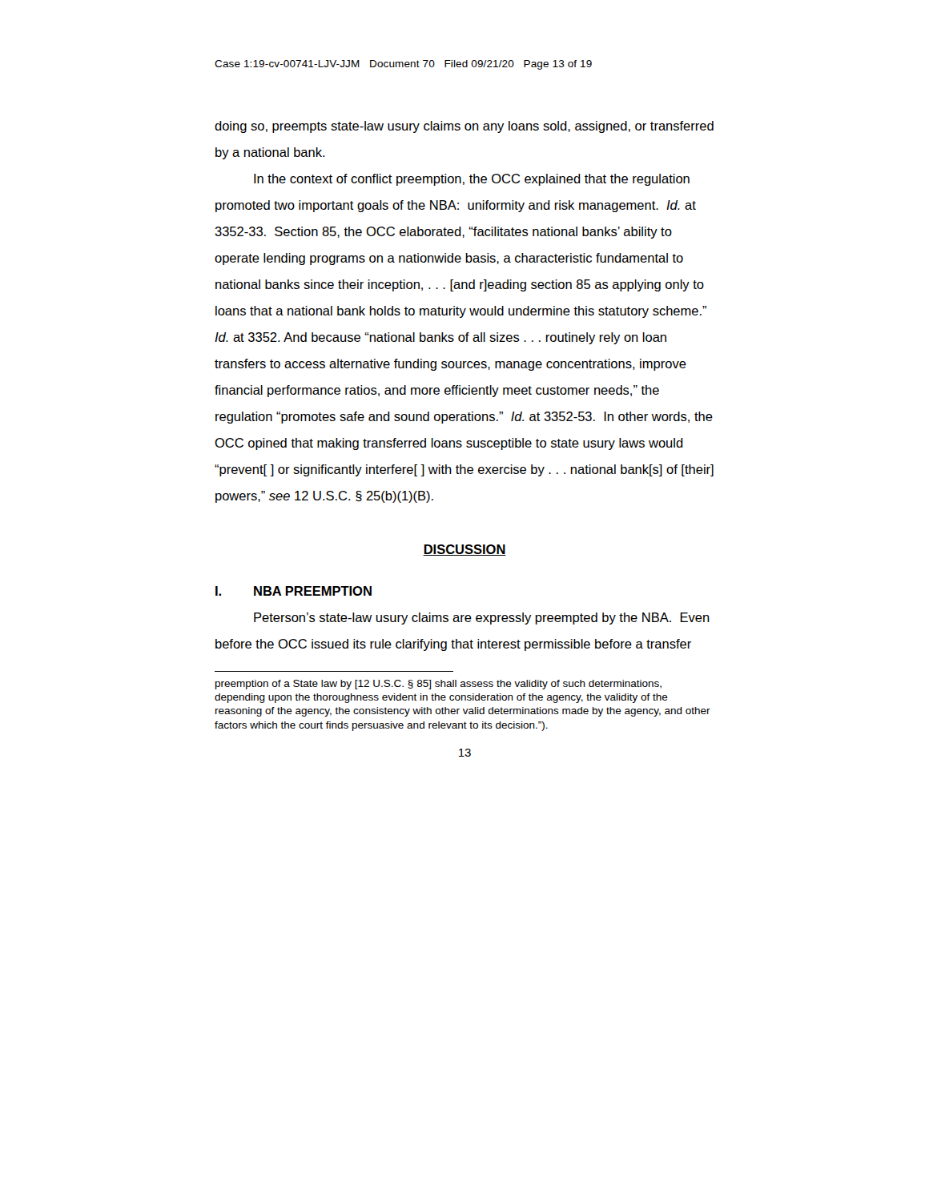Case 1:19-cv-00741-LJV-JJM Document 70 Filed 09/21/20 Page 13 of 19
doing so, preempts state-law usury claims on any loans sold, assigned, or transferred by a national bank.
In the context of conflict preemption, the OCC explained that the regulation promoted two important goals of the NBA: uniformity and risk management. Id. at 3352-33. Section 85, the OCC elaborated, “facilitates national banks’ ability to operate lending programs on a nationwide basis, a characteristic fundamental to national banks since their inception, . . . [and r]eading section 85 as applying only to loans that a national bank holds to maturity would undermine this statutory scheme.” Id. at 3352. And because “national banks of all sizes . . . routinely rely on loan transfers to access alternative funding sources, manage concentrations, improve financial performance ratios, and more efficiently meet customer needs,” the regulation “promotes safe and sound operations.” Id. at 3352-53. In other words, the OCC opined that making transferred loans susceptible to state usury laws would “prevent[ ] or significantly interfere[ ] with the exercise by . . . national bank[s] of [their] powers,” see 12 U.S.C. § 25(b)(1)(B).
DISCUSSION
I. NBA PREEMPTION
Peterson’s state-law usury claims are expressly preempted by the NBA. Even before the OCC issued its rule clarifying that interest permissible before a transfer
preemption of a State law by [12 U.S.C. § 85] shall assess the validity of such determinations, depending upon the thoroughness evident in the consideration of the agency, the validity of the reasoning of the agency, the consistency with other valid determinations made by the agency, and other factors which the court finds persuasive and relevant to its decision.”).
13